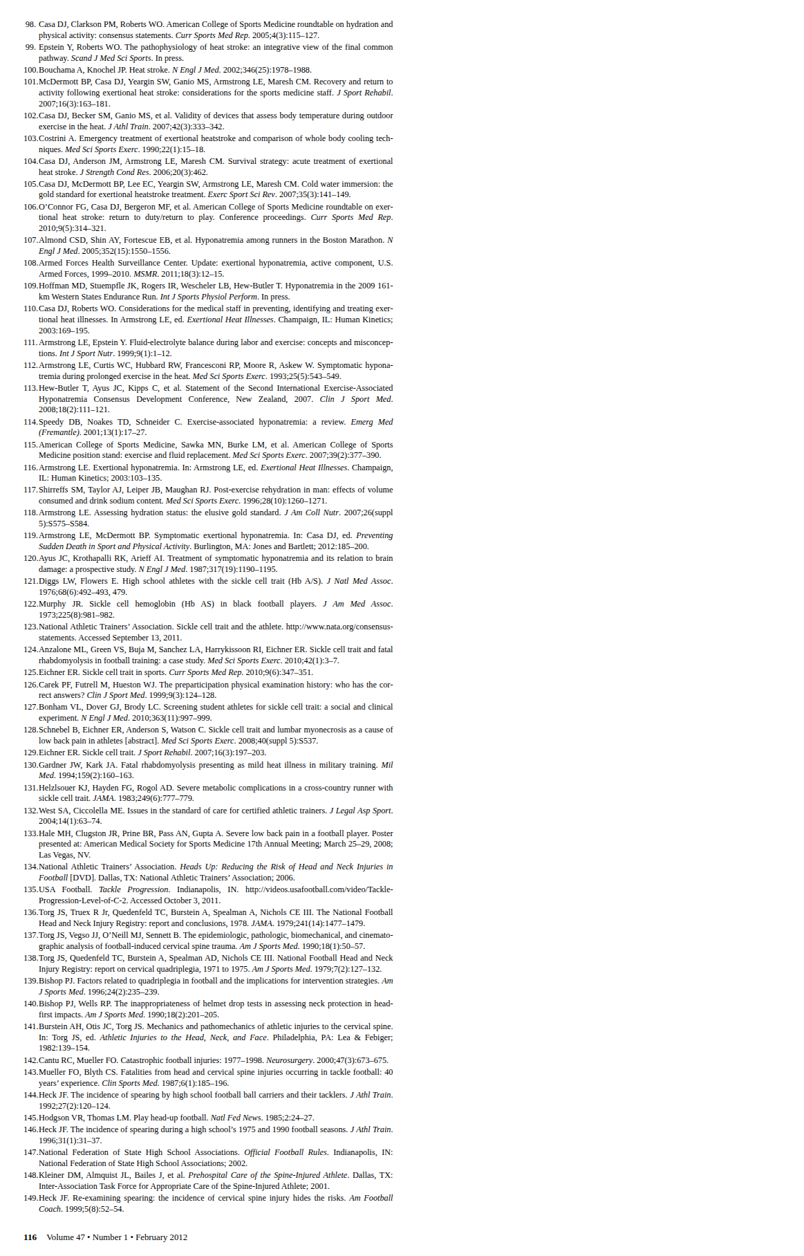98. Casa DJ, Clarkson PM, Roberts WO. American College of Sports Medicine roundtable on hydration and physical activity: consensus statements. Curr Sports Med Rep. 2005;4(3):115–127.
99. Epstein Y, Roberts WO. The pathophysiology of heat stroke: an integrative view of the final common pathway. Scand J Med Sci Sports. In press.
100. Bouchama A, Knochel JP. Heat stroke. N Engl J Med. 2002;346(25):1978–1988.
101. McDermott BP, Casa DJ, Yeargin SW, Ganio MS, Armstrong LE, Maresh CM. Recovery and return to activity following exertional heat stroke: considerations for the sports medicine staff. J Sport Rehabil. 2007;16(3):163–181.
102. Casa DJ, Becker SM, Ganio MS, et al. Validity of devices that assess body temperature during outdoor exercise in the heat. J Athl Train. 2007;42(3):333–342.
103. Costrini A. Emergency treatment of exertional heatstroke and comparison of whole body cooling techniques. Med Sci Sports Exerc. 1990;22(1):15–18.
104. Casa DJ, Anderson JM, Armstrong LE, Maresh CM. Survival strategy: acute treatment of exertional heat stroke. J Strength Cond Res. 2006;20(3):462.
105. Casa DJ, McDermott BP, Lee EC, Yeargin SW, Armstrong LE, Maresh CM. Cold water immersion: the gold standard for exertional heatstroke treatment. Exerc Sport Sci Rev. 2007;35(3):141–149.
106. O’Connor FG, Casa DJ, Bergeron MF, et al. American College of Sports Medicine roundtable on exertional heat stroke: return to duty/return to play. Conference proceedings. Curr Sports Med Rep. 2010;9(5):314–321.
107. Almond CSD, Shin AY, Fortescue EB, et al. Hyponatremia among runners in the Boston Marathon. N Engl J Med. 2005;352(15):1550–1556.
108. Armed Forces Health Surveillance Center. Update: exertional hyponatremia, active component, U.S. Armed Forces, 1999–2010. MSMR. 2011;18(3):12–15.
109. Hoffman MD, Stuempfle JK, Rogers IR, Wescheler LB, Hew-Butler T. Hyponatremia in the 2009 161-km Western States Endurance Run. Int J Sports Physiol Perform. In press.
110. Casa DJ, Roberts WO. Considerations for the medical staff in preventing, identifying and treating exertional heat illnesses. In Armstrong LE, ed. Exertional Heat Illnesses. Champaign, IL: Human Kinetics; 2003:169–195.
111. Armstrong LE, Epstein Y. Fluid-electrolyte balance during labor and exercise: concepts and misconceptions. Int J Sport Nutr. 1999;9(1):1–12.
112. Armstrong LE, Curtis WC, Hubbard RW, Francesconi RP, Moore R, Askew W. Symptomatic hyponatremia during prolonged exercise in the heat. Med Sci Sports Exerc. 1993;25(5):543–549.
113. Hew-Butler T, Ayus JC, Kipps C, et al. Statement of the Second International Exercise-Associated Hyponatremia Consensus Development Conference, New Zealand, 2007. Clin J Sport Med. 2008;18(2):111–121.
114. Speedy DB, Noakes TD, Schneider C. Exercise-associated hyponatremia: a review. Emerg Med (Fremantle). 2001;13(1):17–27.
115. American College of Sports Medicine, Sawka MN, Burke LM, et al. American College of Sports Medicine position stand: exercise and fluid replacement. Med Sci Sports Exerc. 2007;39(2):377–390.
116. Armstrong LE. Exertional hyponatremia. In: Armstrong LE, ed. Exertional Heat Illnesses. Champaign, IL: Human Kinetics; 2003:103–135.
117. Shirreffs SM, Taylor AJ, Leiper JB, Maughan RJ. Post-exercise rehydration in man: effects of volume consumed and drink sodium content. Med Sci Sports Exerc. 1996;28(10):1260–1271.
118. Armstrong LE. Assessing hydration status: the elusive gold standard. J Am Coll Nutr. 2007;26(suppl 5):S575–S584.
119. Armstrong LE, McDermott BP. Symptomatic exertional hyponatremia. In: Casa DJ, ed. Preventing Sudden Death in Sport and Physical Activity. Burlington, MA: Jones and Bartlett; 2012:185–200.
120. Ayus JC, Krothapalli RK, Arieff AI. Treatment of symptomatic hyponatremia and its relation to brain damage: a prospective study. N Engl J Med. 1987;317(19):1190–1195.
121. Diggs LW, Flowers E. High school athletes with the sickle cell trait (Hb A/S). J Natl Med Assoc. 1976;68(6):492–493, 479.
122. Murphy JR. Sickle cell hemoglobin (Hb AS) in black football players. J Am Med Assoc. 1973;225(8):981–982.
123. National Athletic Trainers’ Association. Sickle cell trait and the athlete. http://www.nata.org/consensus-statements. Accessed September 13, 2011.
124. Anzalone ML, Green VS, Buja M, Sanchez LA, Harrykissoon RI, Eichner ER. Sickle cell trait and fatal rhabdomyolysis in football training: a case study. Med Sci Sports Exerc. 2010;42(1):3–7.
125. Eichner ER. Sickle cell trait in sports. Curr Sports Med Rep. 2010;9(6):347–351.
126. Carek PF, Futrell M, Hueston WJ. The preparticipation physical examination history: who has the correct answers? Clin J Sport Med. 1999;9(3):124–128.
127. Bonham VL, Dover GJ, Brody LC. Screening student athletes for sickle cell trait: a social and clinical experiment. N Engl J Med. 2010;363(11):997–999.
128. Schnebel B, Eichner ER, Anderson S, Watson C. Sickle cell trait and lumbar myonecrosis as a cause of low back pain in athletes [abstract]. Med Sci Sports Exerc. 2008;40(suppl 5):S537.
129. Eichner ER. Sickle cell trait. J Sport Rehabil. 2007;16(3):197–203.
130. Gardner JW, Kark JA. Fatal rhabdomyolysis presenting as mild heat illness in military training. Mil Med. 1994;159(2):160–163.
131. Helzlsouer KJ, Hayden FG, Rogol AD. Severe metabolic complications in a cross-country runner with sickle cell trait. JAMA. 1983;249(6):777–779.
132. West SA, Ciccolella ME. Issues in the standard of care for certified athletic trainers. J Legal Asp Sport. 2004;14(1):63–74.
133. Hale MH, Clugston JR, Prine BR, Pass AN, Gupta A. Severe low back pain in a football player. Poster presented at: American Medical Society for Sports Medicine 17th Annual Meeting; March 25–29, 2008; Las Vegas, NV.
134. National Athletic Trainers’ Association. Heads Up: Reducing the Risk of Head and Neck Injuries in Football [DVD]. Dallas, TX: National Athletic Trainers’ Association; 2006.
135. USA Football. Tackle Progression. Indianapolis, IN. http://videos.usafootball.com/video/Tackle-Progression-Level-of-C-2. Accessed October 3, 2011.
136. Torg JS, Truex R Jr, Quedenfeld TC, Burstein A, Spealman A, Nichols CE III. The National Football Head and Neck Injury Registry: report and conclusions, 1978. JAMA. 1979;241(14):1477–1479.
137. Torg JS, Vegso JJ, O’Neill MJ, Sennett B. The epidemiologic, pathologic, biomechanical, and cinematographic analysis of football-induced cervical spine trauma. Am J Sports Med. 1990;18(1):50–57.
138. Torg JS, Quedenfeld TC, Burstein A, Spealman AD, Nichols CE III. National Football Head and Neck Injury Registry: report on cervical quadriplegia, 1971 to 1975. Am J Sports Med. 1979;7(2):127–132.
139. Bishop PJ. Factors related to quadriplegia in football and the implications for intervention strategies. Am J Sports Med. 1996;24(2):235–239.
140. Bishop PJ, Wells RP. The inappropriateness of helmet drop tests in assessing neck protection in head-first impacts. Am J Sports Med. 1990;18(2):201–205.
141. Burstein AH, Otis JC, Torg JS. Mechanics and pathomechanics of athletic injuries to the cervical spine. In: Torg JS, ed. Athletic Injuries to the Head, Neck, and Face. Philadelphia, PA: Lea & Febiger; 1982:139–154.
142. Cantu RC, Mueller FO. Catastrophic football injuries: 1977–1998. Neurosurgery. 2000;47(3):673–675.
143. Mueller FO, Blyth CS. Fatalities from head and cervical spine injuries occurring in tackle football: 40 years’ experience. Clin Sports Med. 1987;6(1):185–196.
144. Heck JF. The incidence of spearing by high school football ball carriers and their tacklers. J Athl Train. 1992;27(2):120–124.
145. Hodgson VR, Thomas LM. Play head-up football. Natl Fed News. 1985;2:24–27.
146. Heck JF. The incidence of spearing during a high school’s 1975 and 1990 football seasons. J Athl Train. 1996;31(1):31–37.
147. National Federation of State High School Associations. Official Football Rules. Indianapolis, IN: National Federation of State High School Associations; 2002.
148. Kleiner DM, Almquist JL, Bailes J, et al. Prehospital Care of the Spine-Injured Athlete. Dallas, TX: Inter-Association Task Force for Appropriate Care of the Spine-Injured Athlete; 2001.
149. Heck JF. Re-examining spearing: the incidence of cervical spine injury hides the risks. Am Football Coach. 1999;5(8):52–54.
116 Volume 47 • Number 1 • February 2012